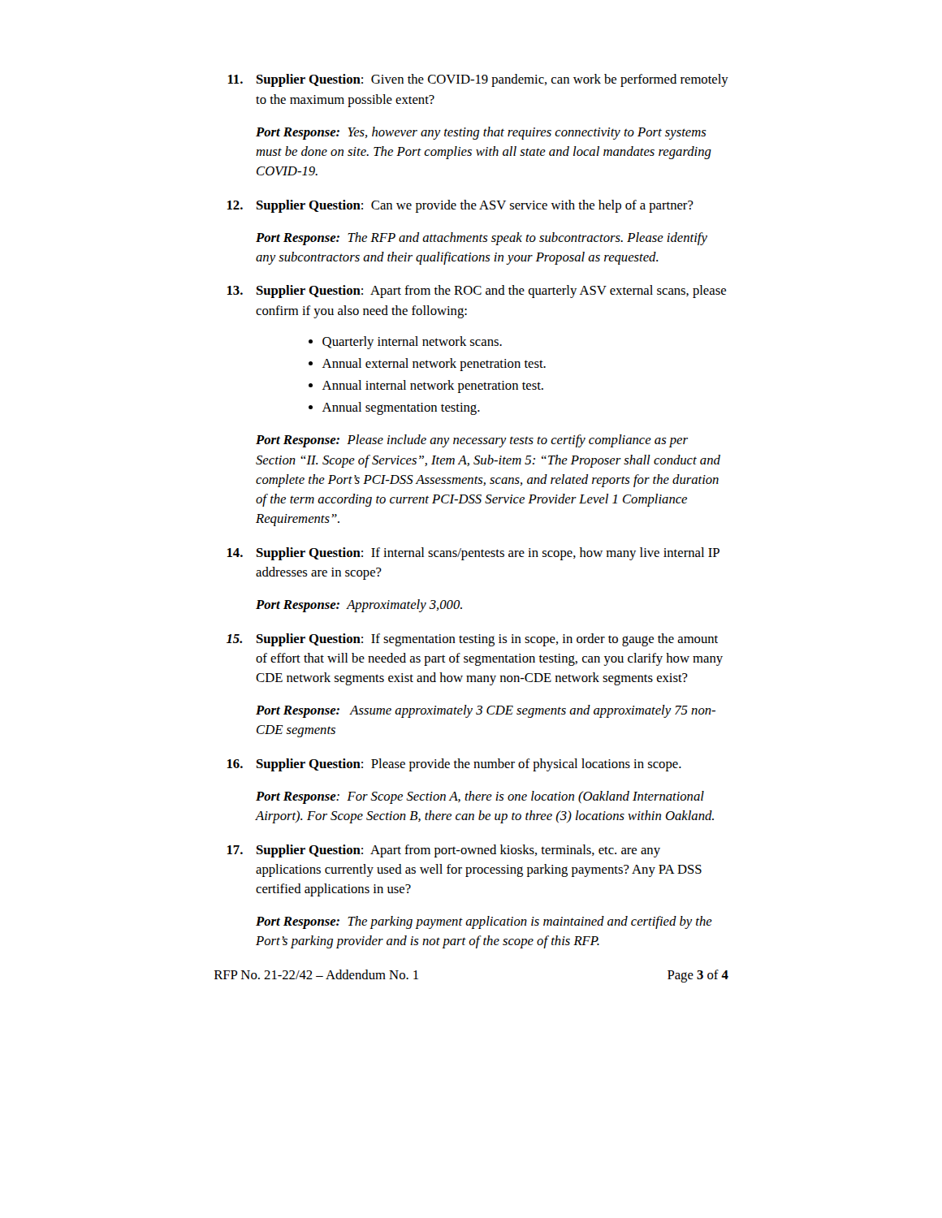Supplier Question: Given the COVID-19 pandemic, can work be performed remotely to the maximum possible extent?
Port Response: Yes, however any testing that requires connectivity to Port systems must be done on site. The Port complies with all state and local mandates regarding COVID-19.
Supplier Question: Can we provide the ASV service with the help of a partner?
Port Response: The RFP and attachments speak to subcontractors. Please identify any subcontractors and their qualifications in your Proposal as requested.
Supplier Question: Apart from the ROC and the quarterly ASV external scans, please confirm if you also need the following:
Quarterly internal network scans.
Annual external network penetration test.
Annual internal network penetration test.
Annual segmentation testing.
Port Response: Please include any necessary tests to certify compliance as per Section “II. Scope of Services”, Item A, Sub-item 5: “The Proposer shall conduct and complete the Port’s PCI-DSS Assessments, scans, and related reports for the duration of the term according to current PCI-DSS Service Provider Level 1 Compliance Requirements”.
Supplier Question: If internal scans/pentests are in scope, how many live internal IP addresses are in scope?
Port Response: Approximately 3,000.
Supplier Question: If segmentation testing is in scope, in order to gauge the amount of effort that will be needed as part of segmentation testing, can you clarify how many CDE network segments exist and how many non-CDE network segments exist?
Port Response: Assume approximately 3 CDE segments and approximately 75 non-CDE segments
Supplier Question: Please provide the number of physical locations in scope.
Port Response: For Scope Section A, there is one location (Oakland International Airport). For Scope Section B, there can be up to three (3) locations within Oakland.
Supplier Question: Apart from port-owned kiosks, terminals, etc. are any applications currently used as well for processing parking payments? Any PA DSS certified applications in use?
Port Response: The parking payment application is maintained and certified by the Port’s parking provider and is not part of the scope of this RFP.
RFP No. 21-22/42 – Addendum No. 1
Page 3 of 4